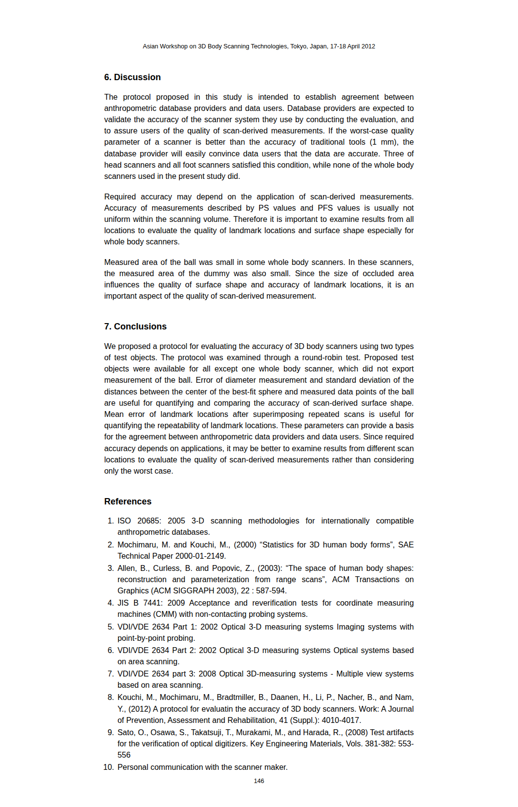Asian Workshop on 3D Body Scanning Technologies, Tokyo, Japan, 17-18 April 2012
6. Discussion
The protocol proposed in this study is intended to establish agreement between anthropometric database providers and data users. Database providers are expected to validate the accuracy of the scanner system they use by conducting the evaluation, and to assure users of the quality of scan-derived measurements. If the worst-case quality parameter of a scanner is better than the accuracy of traditional tools (1 mm), the database provider will easily convince data users that the data are accurate. Three of head scanners and all foot scanners satisfied this condition, while none of the whole body scanners used in the present study did.
Required accuracy may depend on the application of scan-derived measurements. Accuracy of measurements described by PS values and PFS values is usually not uniform within the scanning volume. Therefore it is important to examine results from all locations to evaluate the quality of landmark locations and surface shape especially for whole body scanners.
Measured area of the ball was small in some whole body scanners. In these scanners, the measured area of the dummy was also small. Since the size of occluded area influences the quality of surface shape and accuracy of landmark locations, it is an important aspect of the quality of scan-derived measurement.
7. Conclusions
We proposed a protocol for evaluating the accuracy of 3D body scanners using two types of test objects. The protocol was examined through a round-robin test. Proposed test objects were available for all except one whole body scanner, which did not export measurement of the ball. Error of diameter measurement and standard deviation of the distances between the center of the best-fit sphere and measured data points of the ball are useful for quantifying and comparing the accuracy of scan-derived surface shape. Mean error of landmark locations after superimposing repeated scans is useful for quantifying the repeatability of landmark locations. These parameters can provide a basis for the agreement between anthropometric data providers and data users. Since required accuracy depends on applications, it may be better to examine results from different scan locations to evaluate the quality of scan-derived measurements rather than considering only the worst case.
References
ISO 20685: 2005 3-D scanning methodologies for internationally compatible anthropometric databases.
Mochimaru, M. and Kouchi, M., (2000) “Statistics for 3D human body forms”, SAE Technical Paper 2000-01-2149.
Allen, B., Curless, B. and Popovic, Z., (2003): “The space of human body shapes: reconstruction and parameterization from range scans”, ACM Transactions on Graphics (ACM SIGGRAPH 2003), 22 : 587-594.
JIS B 7441: 2009 Acceptance and reverification tests for coordinate measuring machines (CMM) with non-contacting probing systems.
VDI/VDE 2634 Part 1: 2002 Optical 3-D measuring systems Imaging systems with point-by-point probing.
VDI/VDE 2634 Part 2: 2002 Optical 3-D measuring systems Optical systems based on area scanning.
VDI/VDE 2634 part 3: 2008 Optical 3D-measuring systems - Multiple view systems based on area scanning.
Kouchi, M., Mochimaru, M., Bradtmiller, B., Daanen, H., Li, P., Nacher, B., and Nam, Y., (2012) A protocol for evaluatin the accuracy of 3D body scanners. Work: A Journal of Prevention, Assessment and Rehabilitation, 41 (Suppl.): 4010-4017.
Sato, O., Osawa, S., Takatsuji, T., Murakami, M., and Harada, R., (2008) Test artifacts for the verification of optical digitizers. Key Engineering Materials, Vols. 381-382: 553-556
Personal communication with the scanner maker.
146